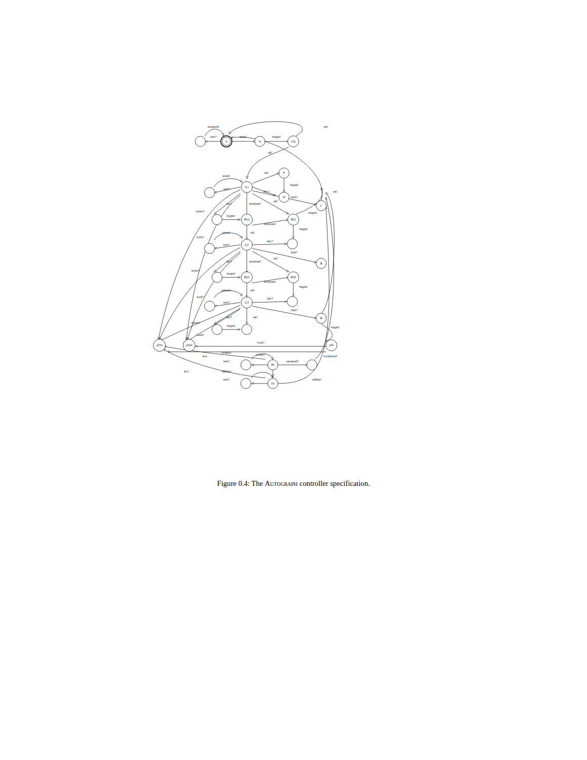The Autograph controller specification A state-transition diagram of the Autograph controller, showing states S, A, sTg, G1, G2, G3, D, E, C, B, H12, H21, H23, H32, Pb, Tb, gTtb, gTpb, gTs and unlabeled intermediate states, connected by labeled transitions such as start?, begin!, ok!, test?, stopped!, halt?, inc?, dec?, notdone!, pone!, ptwo!, pthree!, lock?, noise?, ko!, locked!, repaired?, lockfixed!, offline!, online!. S A sTg G1 E D C H12 H21 G2 B H23 H32 G3 B gTtb gTpb gTs Pb Tb stopped! test? start? begin! ok! ok! ok! begin! dec? test? pone! halt? ok! notdone! ok! inc? begin! ok! notdone! begin! begin! dec? test? ptwo! halt? notdone! ok! inc? begin! ok! notdone! begin! dec? test? pthree! halt? ok! inc? begin! begin! noise? lock? noise? lock? noise? lock? lock? noise? test? locked! ko! repaired? lockfixed! test? offline! ko! online!
Figure 0.4: The Autograph controller specification.